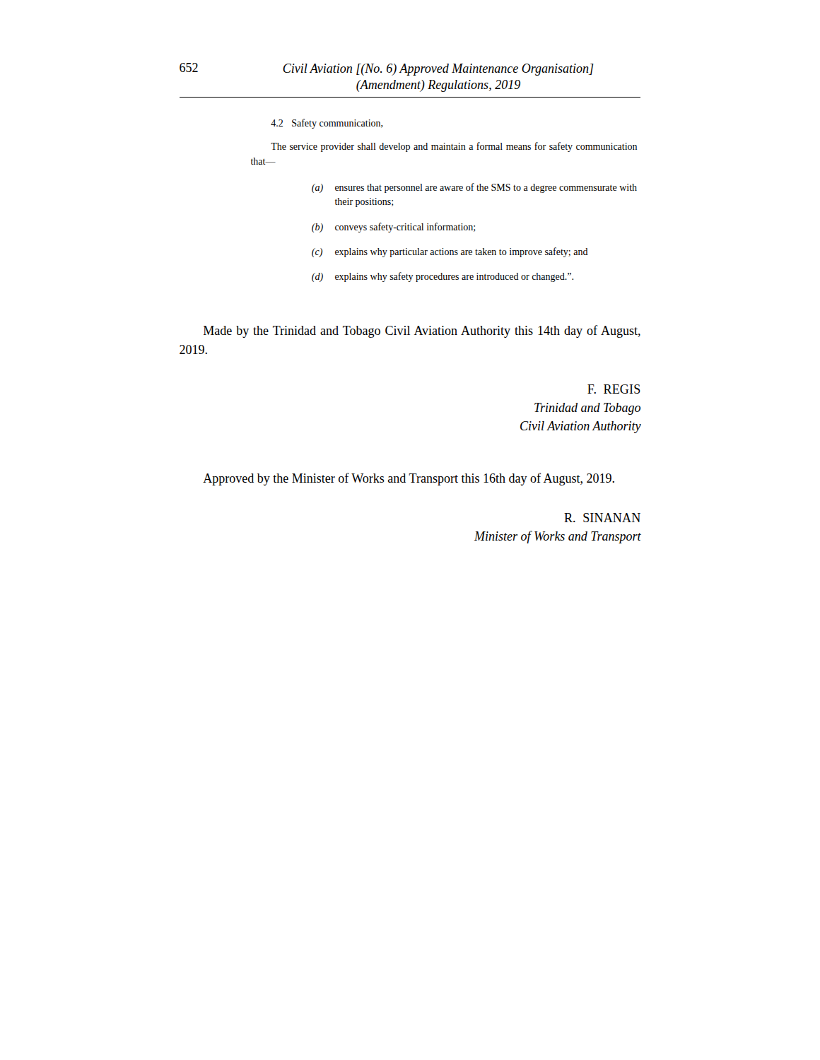652
Civil Aviation [(No. 6) Approved Maintenance Organisation]
(Amendment) Regulations, 2019
4.2 Safety communication,
The service provider shall develop and maintain a formal means for safety communication that—
(a) ensures that personnel are aware of the SMS to a degree commensurate with their positions;
(b) conveys safety-critical information;
(c) explains why particular actions are taken to improve safety; and
(d) explains why safety procedures are introduced or changed.”.
Made by the Trinidad and Tobago Civil Aviation Authority this 14th day of August, 2019.
F. REGIS
Trinidad and Tobago
Civil Aviation Authority
Approved by the Minister of Works and Transport this 16th day of August, 2019.
R. SINANAN
Minister of Works and Transport